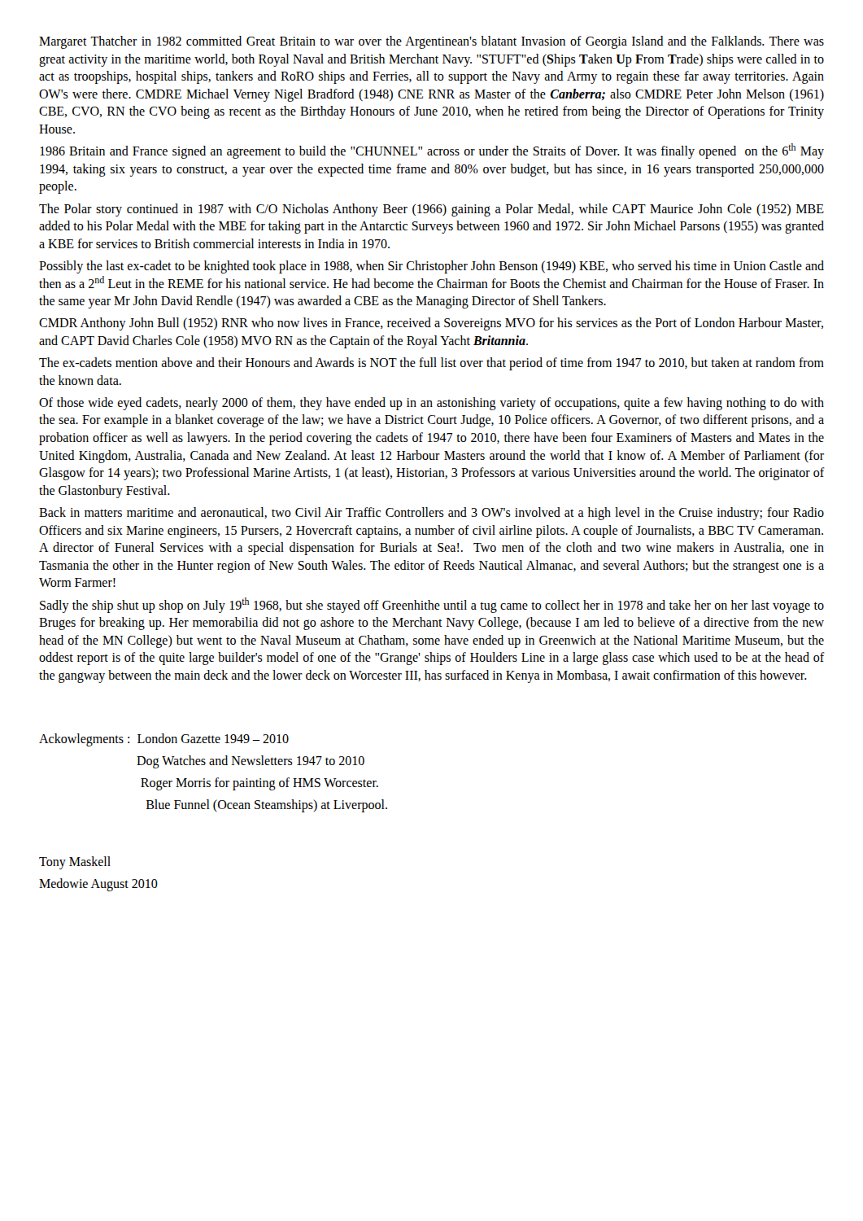Margaret Thatcher in 1982 committed Great Britain to war over the Argentinean's blatant Invasion of Georgia Island and the Falklands. There was great activity in the maritime world, both Royal Naval and British Merchant Navy. "STUFT"ed (Ships Taken Up From Trade) ships were called in to act as troopships, hospital ships, tankers and RoRO ships and Ferries, all to support the Navy and Army to regain these far away territories. Again OW's were there. CMDRE Michael Verney Nigel Bradford (1948) CNE RNR as Master of the Canberra; also CMDRE Peter John Melson (1961) CBE, CVO, RN the CVO being as recent as the Birthday Honours of June 2010, when he retired from being the Director of Operations for Trinity House.
1986 Britain and France signed an agreement to build the "CHUNNEL" across or under the Straits of Dover. It was finally opened on the 6th May 1994, taking six years to construct, a year over the expected time frame and 80% over budget, but has since, in 16 years transported 250,000,000 people.
The Polar story continued in 1987 with C/O Nicholas Anthony Beer (1966) gaining a Polar Medal, while CAPT Maurice John Cole (1952) MBE added to his Polar Medal with the MBE for taking part in the Antarctic Surveys between 1960 and 1972. Sir John Michael Parsons (1955) was granted a KBE for services to British commercial interests in India in 1970.
Possibly the last ex-cadet to be knighted took place in 1988, when Sir Christopher John Benson (1949) KBE, who served his time in Union Castle and then as a 2nd Leut in the REME for his national service. He had become the Chairman for Boots the Chemist and Chairman for the House of Fraser. In the same year Mr John David Rendle (1947) was awarded a CBE as the Managing Director of Shell Tankers.
CMDR Anthony John Bull (1952) RNR who now lives in France, received a Sovereigns MVO for his services as the Port of London Harbour Master, and CAPT David Charles Cole (1958) MVO RN as the Captain of the Royal Yacht Britannia.
The ex-cadets mention above and their Honours and Awards is NOT the full list over that period of time from 1947 to 2010, but taken at random from the known data.
Of those wide eyed cadets, nearly 2000 of them, they have ended up in an astonishing variety of occupations, quite a few having nothing to do with the sea. For example in a blanket coverage of the law; we have a District Court Judge, 10 Police officers. A Governor, of two different prisons, and a probation officer as well as lawyers. In the period covering the cadets of 1947 to 2010, there have been four Examiners of Masters and Mates in the United Kingdom, Australia, Canada and New Zealand. At least 12 Harbour Masters around the world that I know of. A Member of Parliament (for Glasgow for 14 years); two Professional Marine Artists, 1 (at least), Historian, 3 Professors at various Universities around the world. The originator of the Glastonbury Festival.
Back in matters maritime and aeronautical, two Civil Air Traffic Controllers and 3 OW's involved at a high level in the Cruise industry; four Radio Officers and six Marine engineers, 15 Pursers, 2 Hovercraft captains, a number of civil airline pilots. A couple of Journalists, a BBC TV Cameraman. A director of Funeral Services with a special dispensation for Burials at Sea!. Two men of the cloth and two wine makers in Australia, one in Tasmania the other in the Hunter region of New South Wales. The editor of Reeds Nautical Almanac, and several Authors; but the strangest one is a Worm Farmer!
Sadly the ship shut up shop on July 19th 1968, but she stayed off Greenhithe until a tug came to collect her in 1978 and take her on her last voyage to Bruges for breaking up. Her memorabilia did not go ashore to the Merchant Navy College, (because I am led to believe of a directive from the new head of the MN College) but went to the Naval Museum at Chatham, some have ended up in Greenwich at the National Maritime Museum, but the oddest report is of the quite large builder's model of one of the "Grange' ships of Houlders Line in a large glass case which used to be at the head of the gangway between the main deck and the lower deck on Worcester III, has surfaced in Kenya in Mombasa, I await confirmation of this however.
Ackowlegments : London Gazette 1949 – 2010
Dog Watches and Newsletters 1947 to 2010
Roger Morris for painting of HMS Worcester.
Blue Funnel (Ocean Steamships) at Liverpool.
Tony Maskell
Medowie August 2010